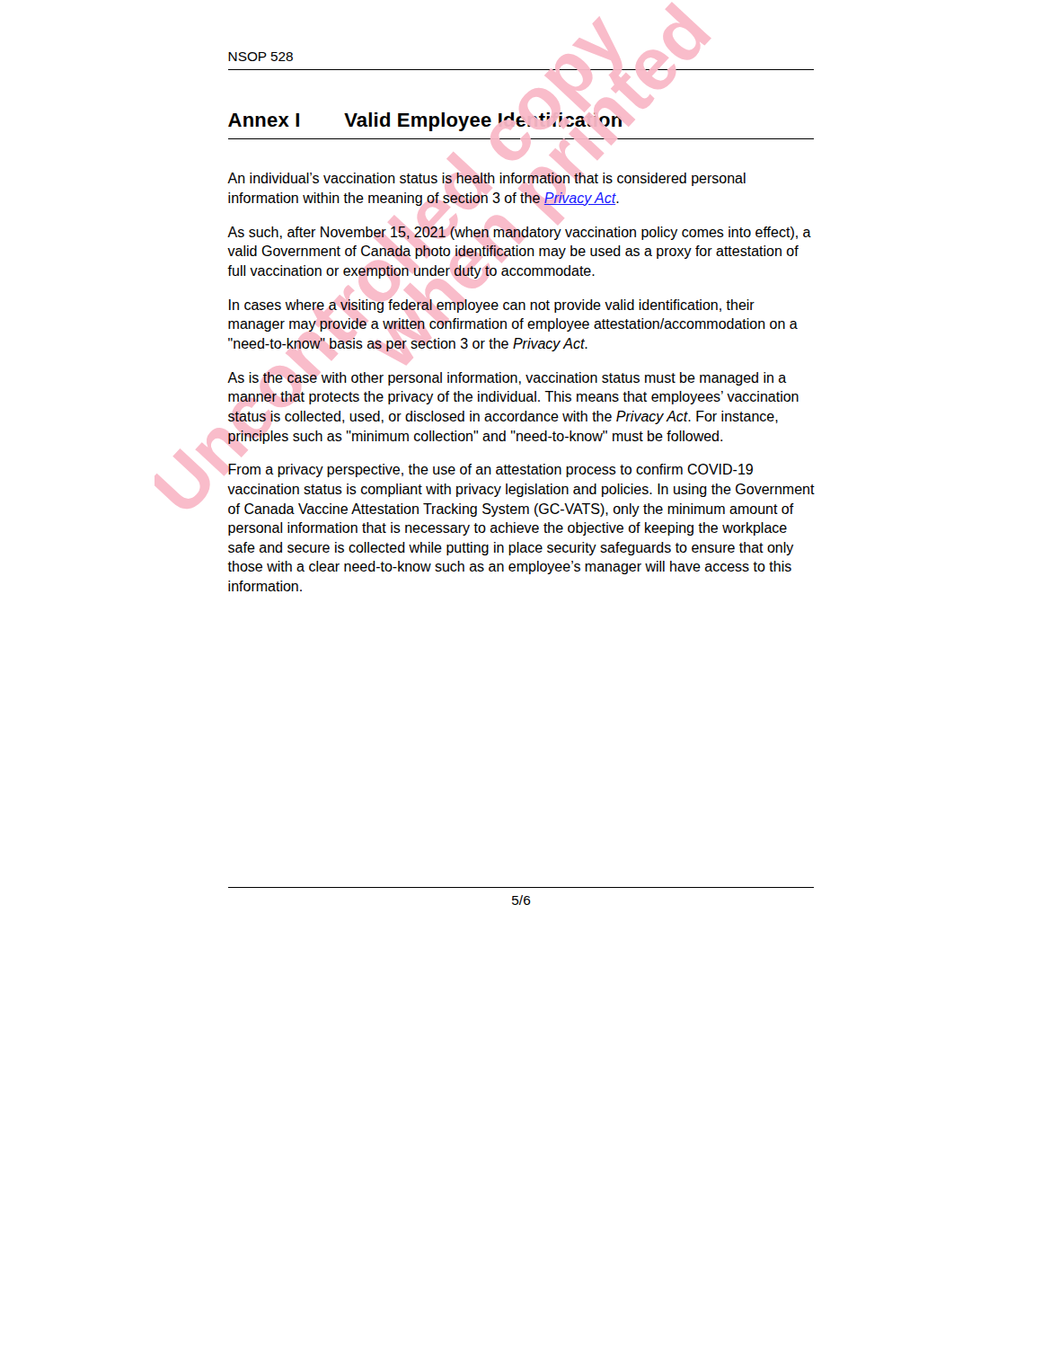Uncontrolled copy when printed
NSOP 528
Annex IValid Employee Identification
An individual’s vaccination status is health information that is considered personal information within the meaning of section 3 of the Privacy Act.
As such, after November 15, 2021 (when mandatory vaccination policy comes into effect), a valid Government of Canada photo identification may be used as a proxy for attestation of full vaccination or exemption under duty to accommodate.
In cases where a visiting federal employee can not provide valid identification, their manager may provide a written confirmation of employee attestation/accommodation on a "need-to-know" basis as per section 3 or the Privacy Act.
As is the case with other personal information, vaccination status must be managed in a manner that protects the privacy of the individual. This means that employees’ vaccination status is collected, used, or disclosed in accordance with the Privacy Act. For instance, principles such as "minimum collection" and "need-to-know" must be followed.
From a privacy perspective, the use of an attestation process to confirm COVID-19 vaccination status is compliant with privacy legislation and policies. In using the Government of Canada Vaccine Attestation Tracking System (GC-VATS), only the minimum amount of personal information that is necessary to achieve the objective of keeping the workplace safe and secure is collected while putting in place security safeguards to ensure that only those with a clear need-to-know such as an employee’s manager will have access to this information.
5/6